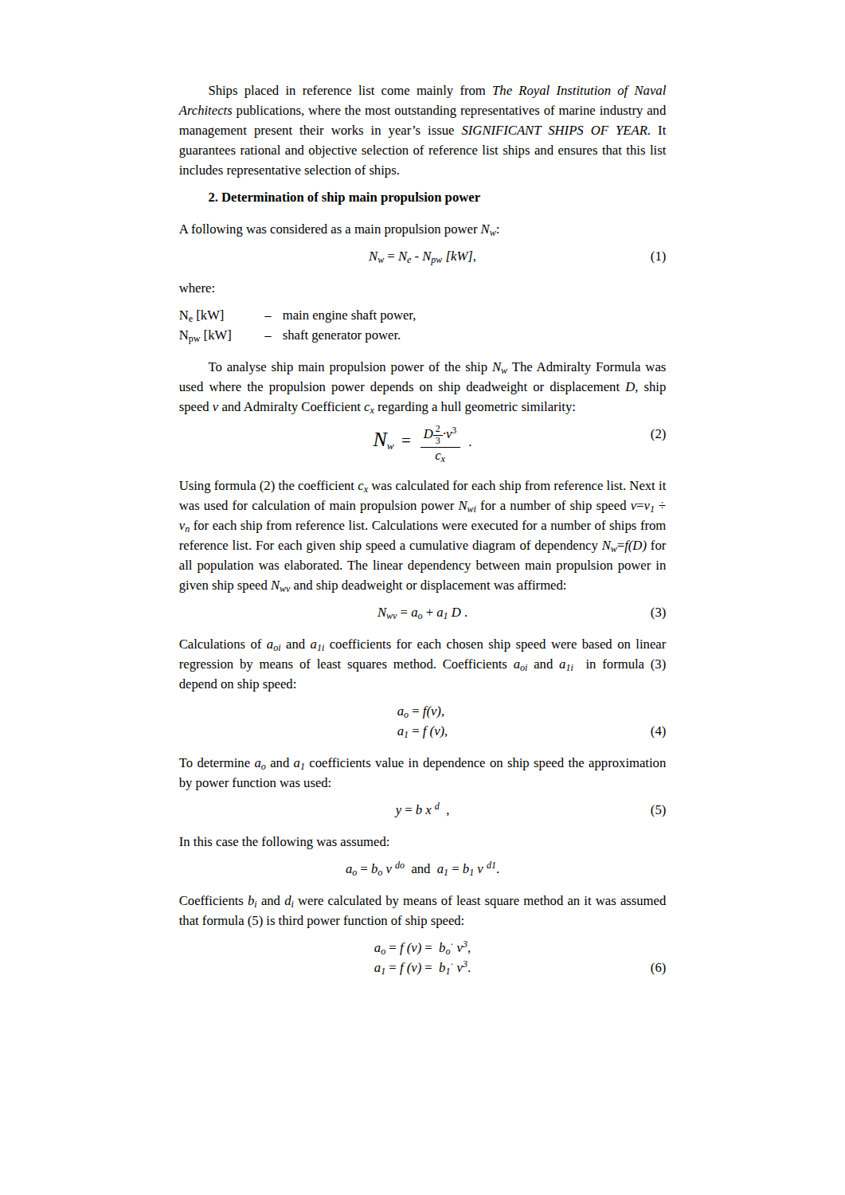Ships placed in reference list come mainly from The Royal Institution of Naval Architects publications, where the most outstanding representatives of marine industry and management present their works in year’s issue SIGNIFICANT SHIPS OF YEAR. It guarantees rational and objective selection of reference list ships and ensures that this list includes representative selection of ships.
2. Determination of ship main propulsion power
A following was considered as a main propulsion power Nw:
Nw = Ne - Npw [kW], (1)
where:
Ne [kW]–main engine shaft power,
Npw [kW]–shaft generator power.
To analyse ship main propulsion power of the ship Nw The Admiralty Formula was used where the propulsion power depends on ship deadweight or displacement D, ship speed v and Admiralty Coefficient cx regarding a hull geometric similarity:
Nw = D 23·v3 cx . (2)
Using formula (2) the coefficient cx was calculated for each ship from reference list. Next it was used for calculation of main propulsion power Nwi for a number of ship speed v=v1 ÷ vn for each ship from reference list. Calculations were executed for a number of ships from reference list. For each given ship speed a cumulative diagram of dependency Nw=f(D) for all population was elaborated. The linear dependency between main propulsion power in given ship speed Nwv and ship deadweight or displacement was affirmed:
Nwv = ao + a1 D . (3)
Calculations of aoi and a1i coefficients for each chosen ship speed were based on linear regression by means of least squares method. Coefficients aoi and a1i in formula (3) depend on ship speed:
ao = f(v),
a1 = f (v), (4)
To determine ao and a1 coefficients value in dependence on ship speed the approximation by power function was used:
y = b x d , (5)
In this case the following was assumed:
ao = bo v do and a1 = b1 v d1.
Coefficients bi and di were calculated by means of least square method an it was assumed that formula (5) is third power function of ship speed:
ao = f (v) = bo· v3,
a1 = f (v) = b1· v3. (6)